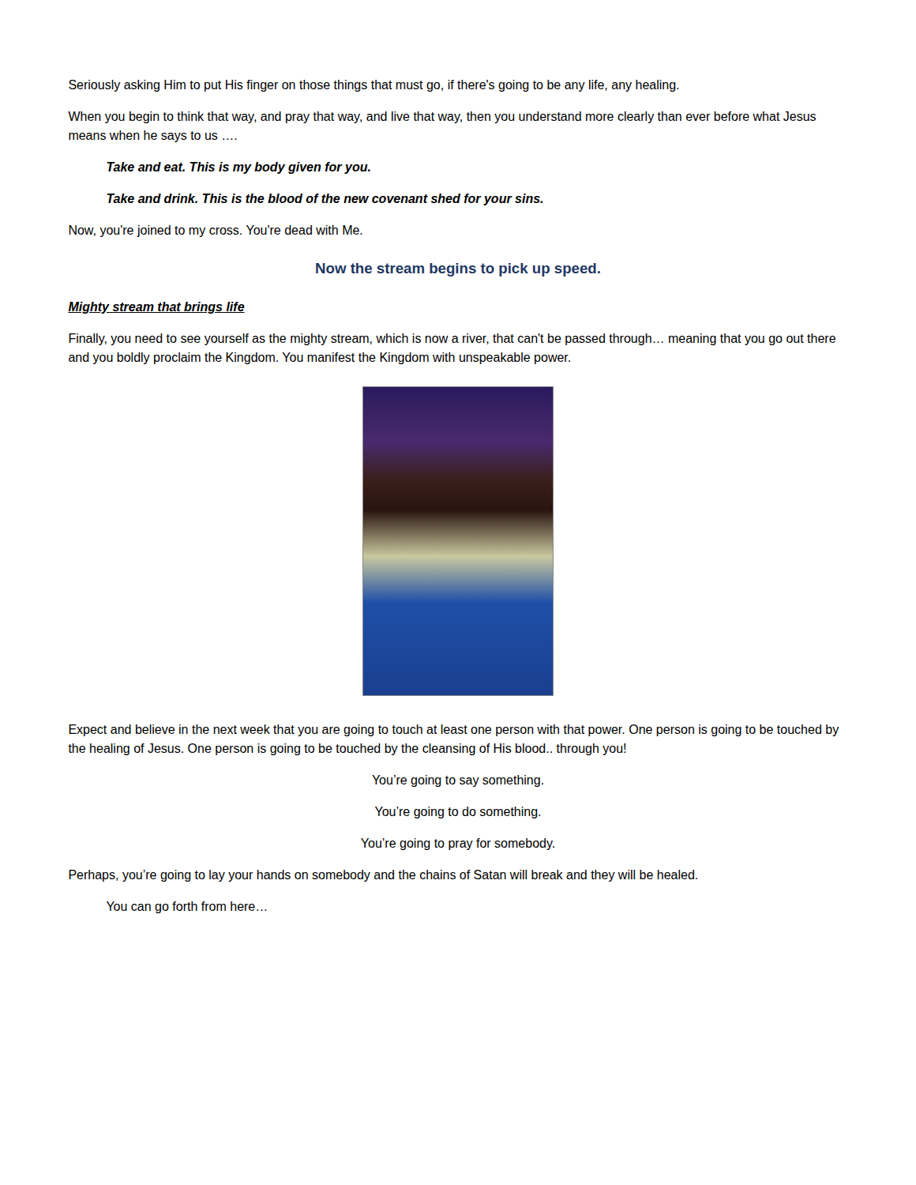Seriously asking Him to put His finger on those things that must go, if there's going to be any life, any healing.
When you begin to think that way, and pray that way, and live that way, then you understand more clearly than ever before what Jesus means when he says to us ….
Take and eat. This is my body given for you.
Take and drink. This is the blood of the new covenant shed for your sins.
Now, you're joined to my cross. You're dead with Me.
Now the stream begins to pick up speed.
Mighty stream that brings life
Finally, you need to see yourself as the mighty stream, which is now a river, that can't be passed through… meaning that you go out there and you boldly proclaim the Kingdom. You manifest the Kingdom with unspeakable power.
Expect and believe in the next week that you are going to touch at least one person with that power. One person is going to be touched by the healing of Jesus. One person is going to be touched by the cleansing of His blood.. through you!
You’re going to say something.
You’re going to do something.
You’re going to pray for somebody.
Perhaps, you’re going to lay your hands on somebody and the chains of Satan will break and they will be healed.
You can go forth from here…